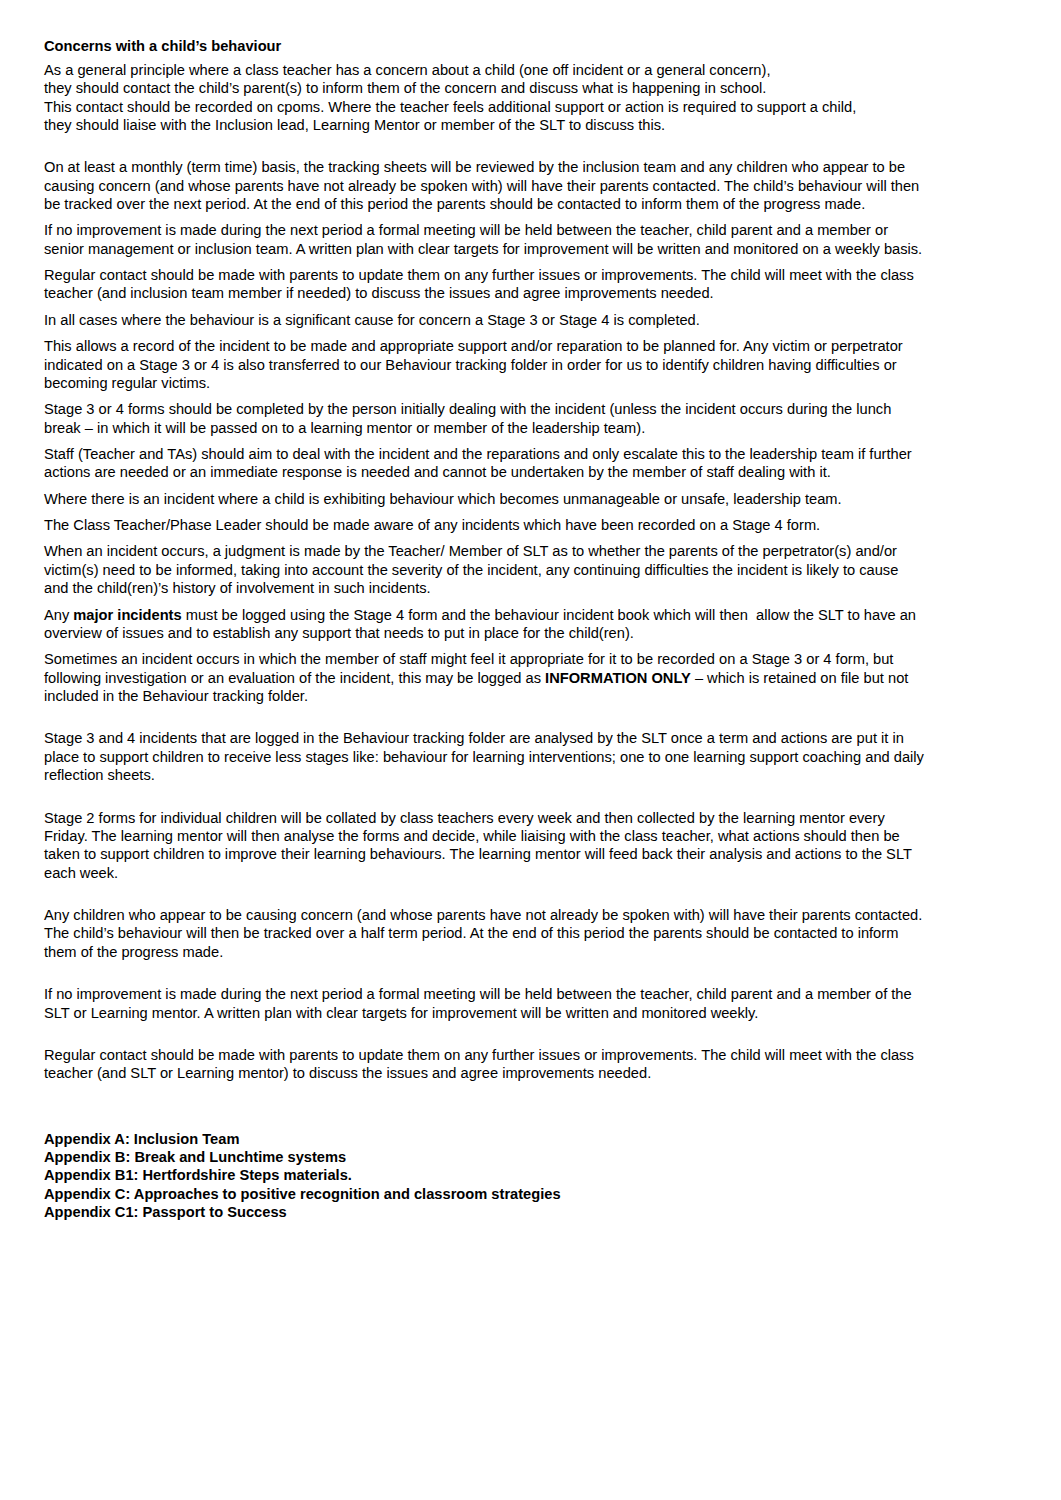Concerns with a child’s behaviour
As a general principle where a class teacher has a concern about a child (one off incident or a general concern),
they should contact the child’s parent(s) to inform them of the concern and discuss what is happening in school.
This contact should be recorded on cpoms. Where the teacher feels additional support or action is required to support a child,
they should liaise with the Inclusion lead, Learning Mentor or member of the SLT to discuss this.
On at least a monthly (term time) basis, the tracking sheets will be reviewed by the inclusion team and any children who appear to be causing concern (and whose parents have not already be spoken with) will have their parents contacted. The child’s behaviour will then be tracked over the next period. At the end of this period the parents should be contacted to inform them of the progress made.
If no improvement is made during the next period a formal meeting will be held between the teacher, child parent and a member or senior management or inclusion team. A written plan with clear targets for improvement will be written and monitored on a weekly basis.
Regular contact should be made with parents to update them on any further issues or improvements. The child will meet with the class teacher (and inclusion team member if needed) to discuss the issues and agree improvements needed.
In all cases where the behaviour is a significant cause for concern a Stage 3 or Stage 4 is completed.
This allows a record of the incident to be made and appropriate support and/or reparation to be planned for. Any victim or perpetrator indicated on a Stage 3 or 4 is also transferred to our Behaviour tracking folder in order for us to identify children having difficulties or becoming regular victims.
Stage 3 or 4 forms should be completed by the person initially dealing with the incident (unless the incident occurs during the lunch break – in which it will be passed on to a learning mentor or member of the leadership team).
Staff (Teacher and TAs) should aim to deal with the incident and the reparations and only escalate this to the leadership team if further actions are needed or an immediate response is needed and cannot be undertaken by the member of staff dealing with it.
Where there is an incident where a child is exhibiting behaviour which becomes unmanageable or unsafe, leadership team.
The Class Teacher/Phase Leader should be made aware of any incidents which have been recorded on a Stage 4 form.
When an incident occurs, a judgment is made by the Teacher/ Member of SLT as to whether the parents of the perpetrator(s) and/or victim(s) need to be informed, taking into account the severity of the incident, any continuing difficulties the incident is likely to cause and the child(ren)’s history of involvement in such incidents.
Any major incidents must be logged using the Stage 4 form and the behaviour incident book which will then allow the SLT to have an overview of issues and to establish any support that needs to put in place for the child(ren).
Sometimes an incident occurs in which the member of staff might feel it appropriate for it to be recorded on a Stage 3 or 4 form, but following investigation or an evaluation of the incident, this may be logged as INFORMATION ONLY – which is retained on file but not included in the Behaviour tracking folder.
Stage 3 and 4 incidents that are logged in the Behaviour tracking folder are analysed by the SLT once a term and actions are put it in place to support children to receive less stages like: behaviour for learning interventions; one to one learning support coaching and daily reflection sheets.
Stage 2 forms for individual children will be collated by class teachers every week and then collected by the learning mentor every Friday. The learning mentor will then analyse the forms and decide, while liaising with the class teacher, what actions should then be taken to support children to improve their learning behaviours. The learning mentor will feed back their analysis and actions to the SLT each week.
Any children who appear to be causing concern (and whose parents have not already be spoken with) will have their parents contacted. The child’s behaviour will then be tracked over a half term period. At the end of this period the parents should be contacted to inform them of the progress made.
If no improvement is made during the next period a formal meeting will be held between the teacher, child parent and a member of the SLT or Learning mentor. A written plan with clear targets for improvement will be written and monitored weekly.
Regular contact should be made with parents to update them on any further issues or improvements. The child will meet with the class teacher (and SLT or Learning mentor) to discuss the issues and agree improvements needed.
Appendix A: Inclusion Team
Appendix B: Break and Lunchtime systems
Appendix B1: Hertfordshire Steps materials.
Appendix C: Approaches to positive recognition and classroom strategies
Appendix C1: Passport to Success